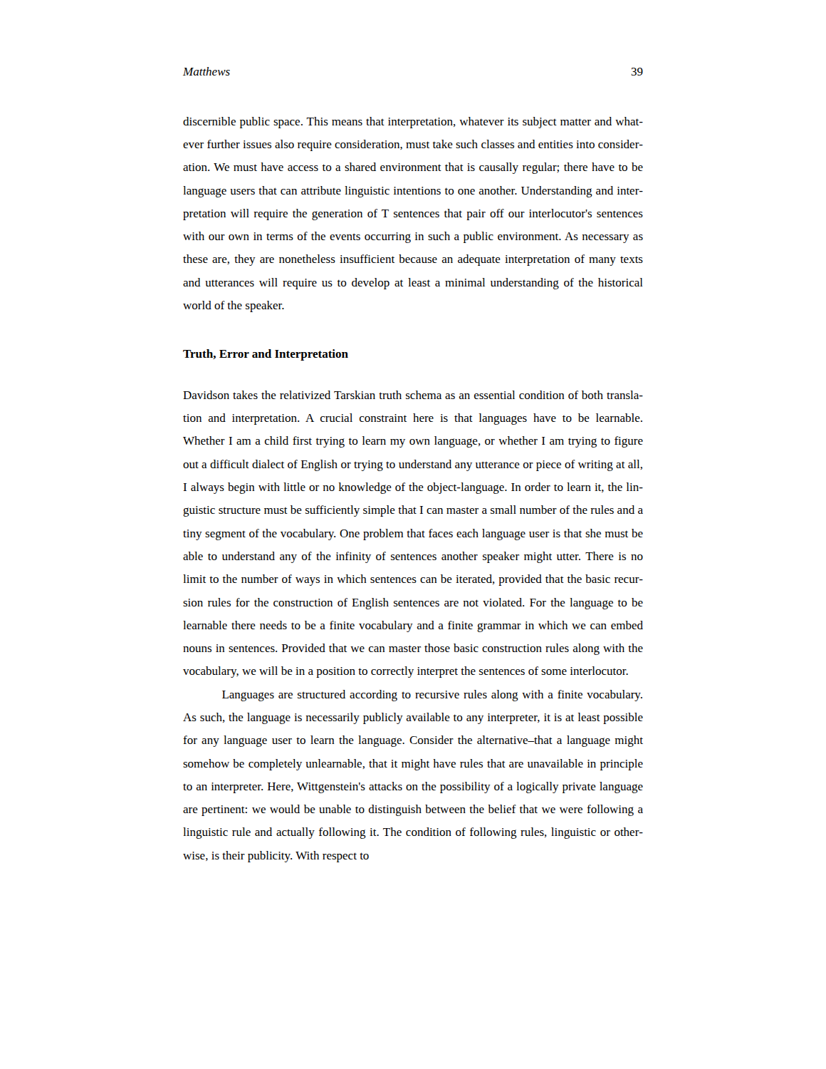Matthews 39
discernible public space. This means that interpretation, whatever its subject matter and whatever further issues also require consideration, must take such classes and entities into consideration. We must have access to a shared environment that is causally regular; there have to be language users that can attribute linguistic intentions to one another. Understanding and interpretation will require the generation of T sentences that pair off our interlocutor's sentences with our own in terms of the events occurring in such a public environment. As necessary as these are, they are nonetheless insufficient because an adequate interpretation of many texts and utterances will require us to develop at least a minimal understanding of the historical world of the speaker.
Truth, Error and Interpretation
Davidson takes the relativized Tarskian truth schema as an essential condition of both translation and interpretation. A crucial constraint here is that languages have to be learnable. Whether I am a child first trying to learn my own language, or whether I am trying to figure out a difficult dialect of English or trying to understand any utterance or piece of writing at all, I always begin with little or no knowledge of the object-language. In order to learn it, the linguistic structure must be sufficiently simple that I can master a small number of the rules and a tiny segment of the vocabulary. One problem that faces each language user is that she must be able to understand any of the infinity of sentences another speaker might utter. There is no limit to the number of ways in which sentences can be iterated, provided that the basic recursion rules for the construction of English sentences are not violated. For the language to be learnable there needs to be a finite vocabulary and a finite grammar in which we can embed nouns in sentences. Provided that we can master those basic construction rules along with the vocabulary, we will be in a position to correctly interpret the sentences of some interlocutor.
Languages are structured according to recursive rules along with a finite vocabulary. As such, the language is necessarily publicly available to any interpreter, it is at least possible for any language user to learn the language. Consider the alternative–that a language might somehow be completely unlearnable, that it might have rules that are unavailable in principle to an interpreter. Here, Wittgenstein's attacks on the possibility of a logically private language are pertinent: we would be unable to distinguish between the belief that we were following a linguistic rule and actually following it. The condition of following rules, linguistic or otherwise, is their publicity. With respect to